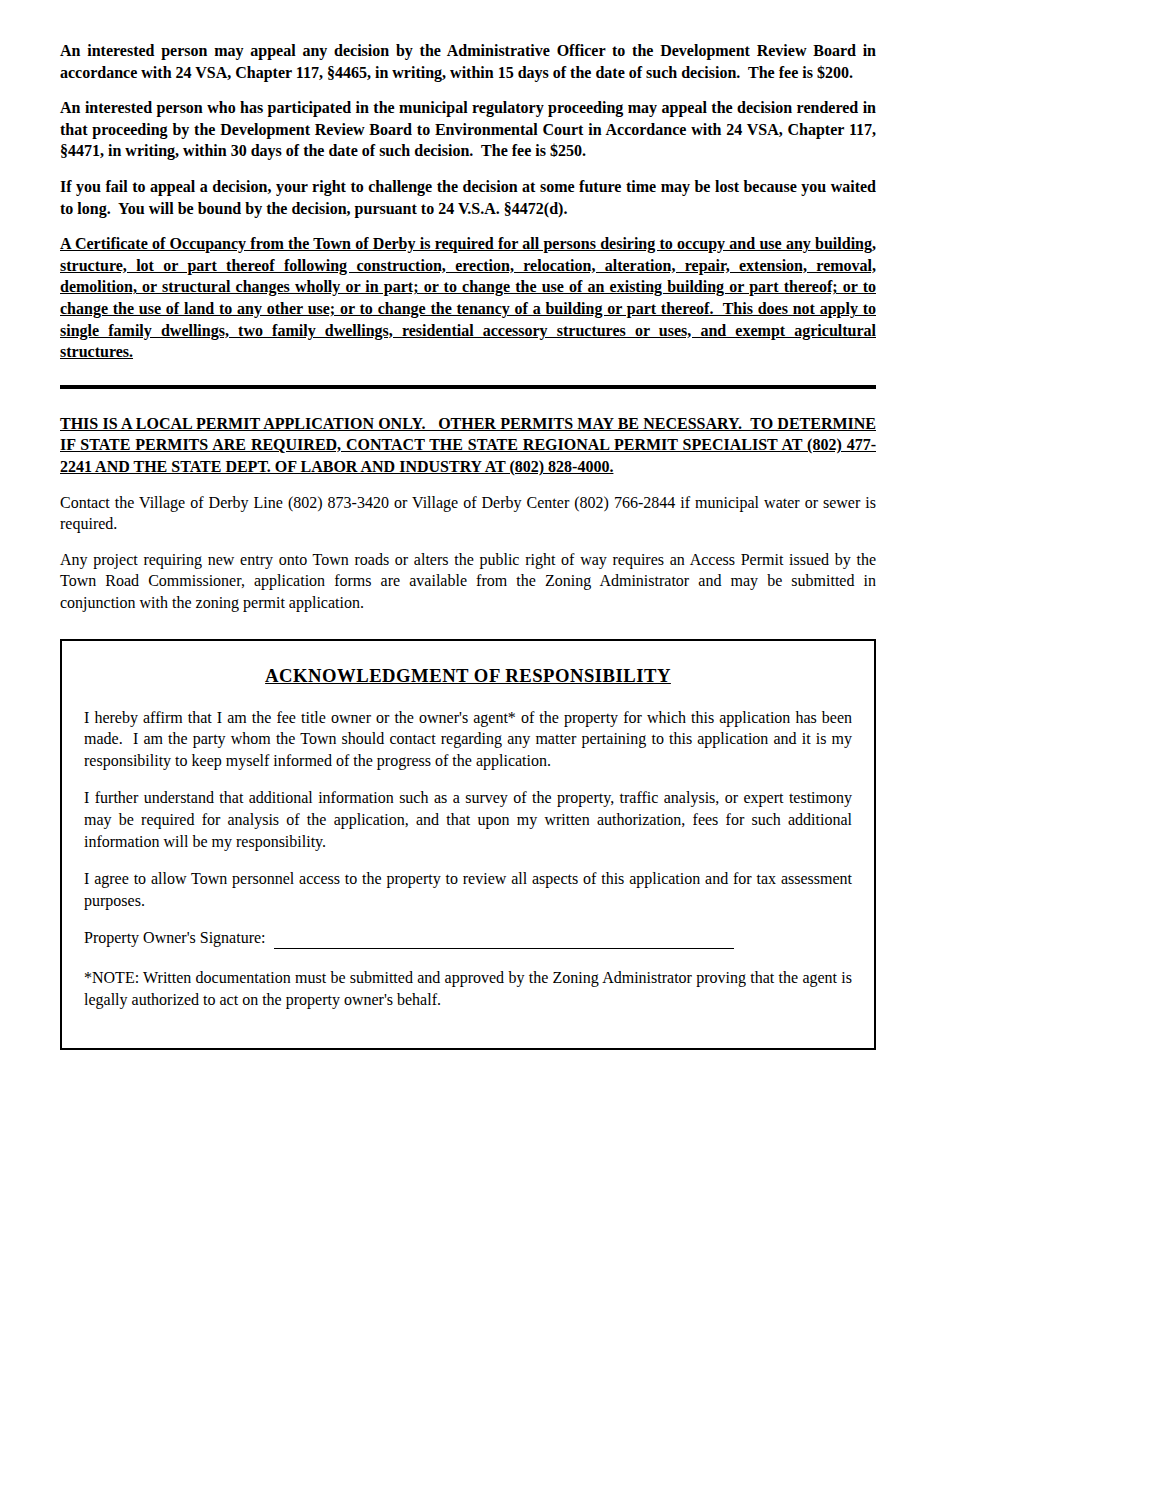An interested person may appeal any decision by the Administrative Officer to the Development Review Board in accordance with 24 VSA, Chapter 117, §4465, in writing, within 15 days of the date of such decision. The fee is $200.
An interested person who has participated in the municipal regulatory proceeding may appeal the decision rendered in that proceeding by the Development Review Board to Environmental Court in Accordance with 24 VSA, Chapter 117, §4471, in writing, within 30 days of the date of such decision. The fee is $250.
If you fail to appeal a decision, your right to challenge the decision at some future time may be lost because you waited to long. You will be bound by the decision, pursuant to 24 V.S.A. §4472(d).
A Certificate of Occupancy from the Town of Derby is required for all persons desiring to occupy and use any building, structure, lot or part thereof following construction, erection, relocation, alteration, repair, extension, removal, demolition, or structural changes wholly or in part; or to change the use of an existing building or part thereof; or to change the use of land to any other use; or to change the tenancy of a building or part thereof. This does not apply to single family dwellings, two family dwellings, residential accessory structures or uses, and exempt agricultural structures.
THIS IS A LOCAL PERMIT APPLICATION ONLY. OTHER PERMITS MAY BE NECESSARY. TO DETERMINE IF STATE PERMITS ARE REQUIRED, CONTACT THE STATE REGIONAL PERMIT SPECIALIST AT (802) 477-2241 AND THE STATE DEPT. OF LABOR AND INDUSTRY AT (802) 828-4000.
Contact the Village of Derby Line (802) 873-3420 or Village of Derby Center (802) 766-2844 if municipal water or sewer is required.
Any project requiring new entry onto Town roads or alters the public right of way requires an Access Permit issued by the Town Road Commissioner, application forms are available from the Zoning Administrator and may be submitted in conjunction with the zoning permit application.
ACKNOWLEDGMENT OF RESPONSIBILITY
I hereby affirm that I am the fee title owner or the owner's agent* of the property for which this application has been made. I am the party whom the Town should contact regarding any matter pertaining to this application and it is my responsibility to keep myself informed of the progress of the application.
I further understand that additional information such as a survey of the property, traffic analysis, or expert testimony may be required for analysis of the application, and that upon my written authorization, fees for such additional information will be my responsibility.
I agree to allow Town personnel access to the property to review all aspects of this application and for tax assessment purposes.
Property Owner's Signature:
*NOTE: Written documentation must be submitted and approved by the Zoning Administrator proving that the agent is legally authorized to act on the property owner's behalf.